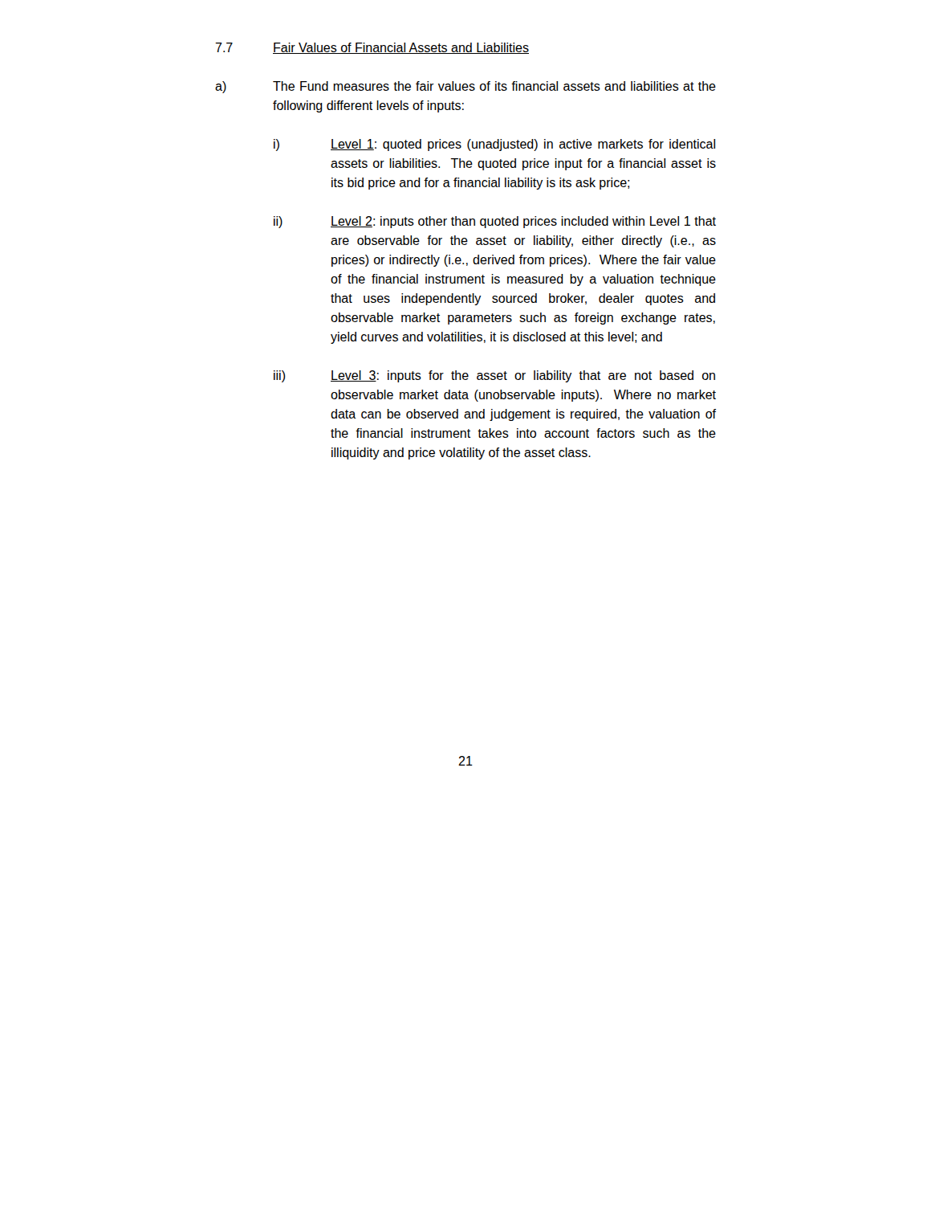7.7
Fair Values of Financial Assets and Liabilities
a)
The Fund measures the fair values of its financial assets and liabilities at the following different levels of inputs:
i)
Level 1: quoted prices (unadjusted) in active markets for identical assets or liabilities. The quoted price input for a financial asset is its bid price and for a financial liability is its ask price;
ii)
Level 2: inputs other than quoted prices included within Level 1 that are observable for the asset or liability, either directly (i.e., as prices) or indirectly (i.e., derived from prices). Where the fair value of the financial instrument is measured by a valuation technique that uses independently sourced broker, dealer quotes and observable market parameters such as foreign exchange rates, yield curves and volatilities, it is disclosed at this level; and
iii)
Level 3: inputs for the asset or liability that are not based on observable market data (unobservable inputs). Where no market data can be observed and judgement is required, the valuation of the financial instrument takes into account factors such as the illiquidity and price volatility of the asset class.
21